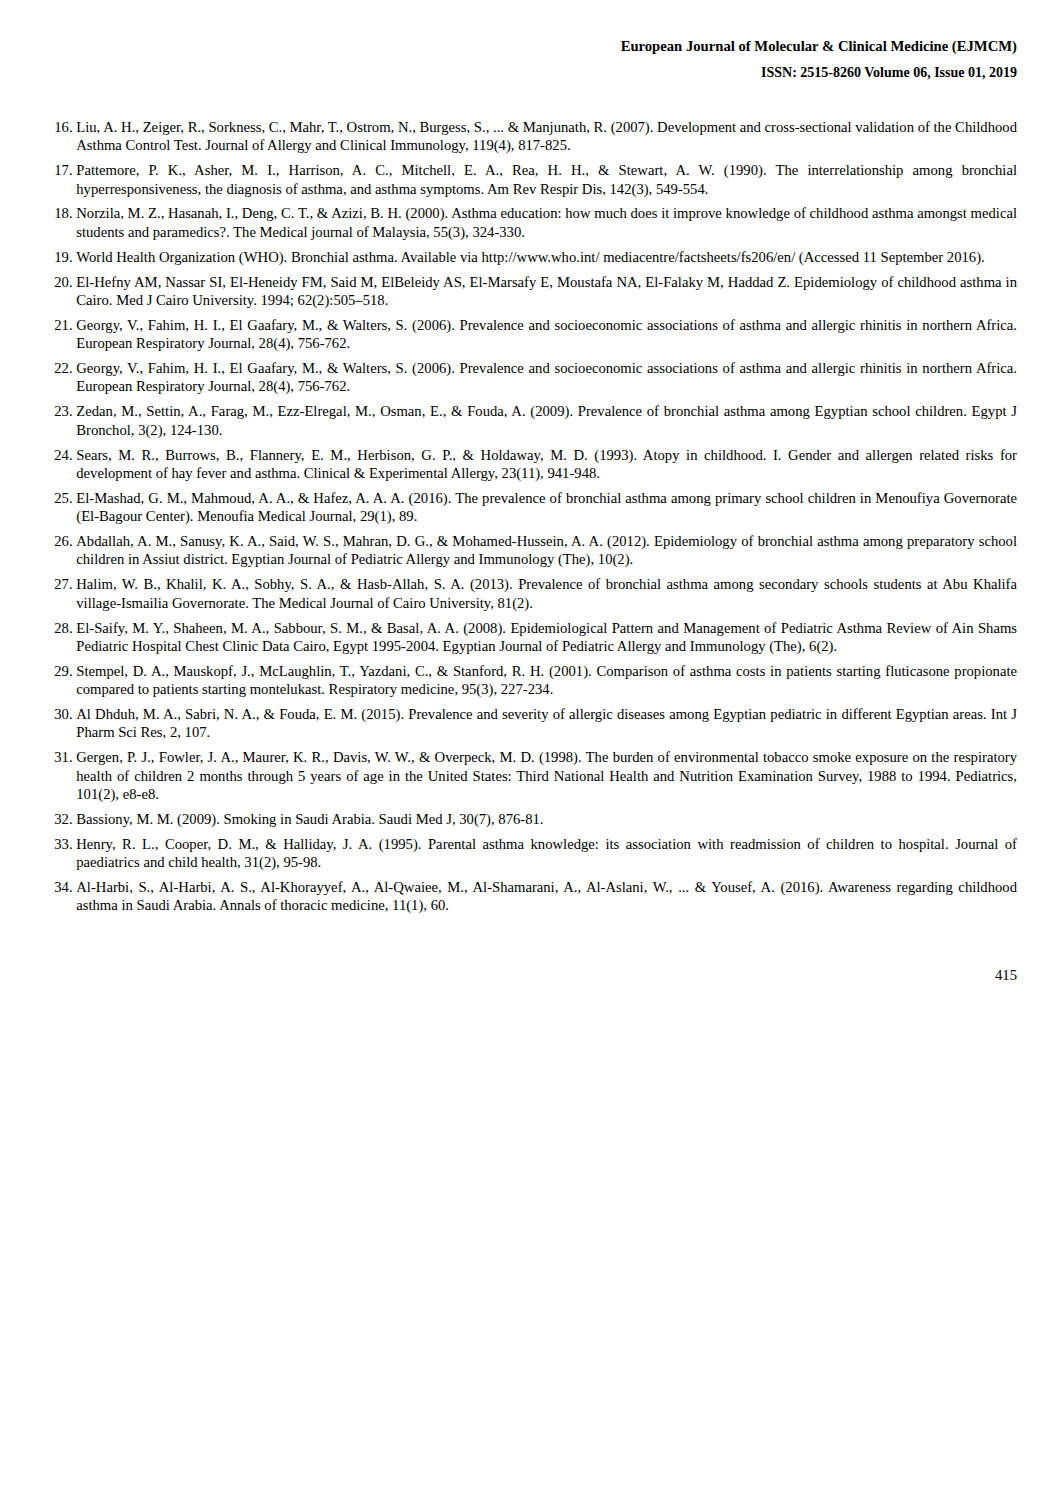European Journal of Molecular & Clinical Medicine (EJMCM)
ISSN: 2515-8260 Volume 06, Issue 01, 2019
Liu, A. H., Zeiger, R., Sorkness, C., Mahr, T., Ostrom, N., Burgess, S., ... & Manjunath, R. (2007). Development and cross-sectional validation of the Childhood Asthma Control Test. Journal of Allergy and Clinical Immunology, 119(4), 817-825.
Pattemore, P. K., Asher, M. I., Harrison, A. C., Mitchell, E. A., Rea, H. H., & Stewart, A. W. (1990). The interrelationship among bronchial hyperresponsiveness, the diagnosis of asthma, and asthma symptoms. Am Rev Respir Dis, 142(3), 549-554.
Norzila, M. Z., Hasanah, I., Deng, C. T., & Azizi, B. H. (2000). Asthma education: how much does it improve knowledge of childhood asthma amongst medical students and paramedics?. The Medical journal of Malaysia, 55(3), 324-330.
World Health Organization (WHO). Bronchial asthma. Available via http://www.who.int/ mediacentre/factsheets/fs206/en/ (Accessed 11 September 2016).
El-Hefny AM, Nassar SI, El-Heneidy FM, Said M, ElBeleidy AS, El-Marsafy E, Moustafa NA, El-Falaky M, Haddad Z. Epidemiology of childhood asthma in Cairo. Med J Cairo University. 1994; 62(2):505–518.
Georgy, V., Fahim, H. I., El Gaafary, M., & Walters, S. (2006). Prevalence and socioeconomic associations of asthma and allergic rhinitis in northern Africa. European Respiratory Journal, 28(4), 756-762.
Georgy, V., Fahim, H. I., El Gaafary, M., & Walters, S. (2006). Prevalence and socioeconomic associations of asthma and allergic rhinitis in northern Africa. European Respiratory Journal, 28(4), 756-762.
Zedan, M., Settin, A., Farag, M., Ezz-Elregal, M., Osman, E., & Fouda, A. (2009). Prevalence of bronchial asthma among Egyptian school children. Egypt J Bronchol, 3(2), 124-130.
Sears, M. R., Burrows, B., Flannery, E. M., Herbison, G. P., & Holdaway, M. D. (1993). Atopy in childhood. I. Gender and allergen related risks for development of hay fever and asthma. Clinical & Experimental Allergy, 23(11), 941-948.
El-Mashad, G. M., Mahmoud, A. A., & Hafez, A. A. A. (2016). The prevalence of bronchial asthma among primary school children in Menoufiya Governorate (El-Bagour Center). Menoufia Medical Journal, 29(1), 89.
Abdallah, A. M., Sanusy, K. A., Said, W. S., Mahran, D. G., & Mohamed-Hussein, A. A. (2012). Epidemiology of bronchial asthma among preparatory school children in Assiut district. Egyptian Journal of Pediatric Allergy and Immunology (The), 10(2).
Halim, W. B., Khalil, K. A., Sobhy, S. A., & Hasb-Allah, S. A. (2013). Prevalence of bronchial asthma among secondary schools students at Abu Khalifa village-Ismailia Governorate. The Medical Journal of Cairo University, 81(2).
El-Saify, M. Y., Shaheen, M. A., Sabbour, S. M., & Basal, A. A. (2008). Epidemiological Pattern and Management of Pediatric Asthma Review of Ain Shams Pediatric Hospital Chest Clinic Data Cairo, Egypt 1995-2004. Egyptian Journal of Pediatric Allergy and Immunology (The), 6(2).
Stempel, D. A., Mauskopf, J., McLaughlin, T., Yazdani, C., & Stanford, R. H. (2001). Comparison of asthma costs in patients starting fluticasone propionate compared to patients starting montelukast. Respiratory medicine, 95(3), 227-234.
Al Dhduh, M. A., Sabri, N. A., & Fouda, E. M. (2015). Prevalence and severity of allergic diseases among Egyptian pediatric in different Egyptian areas. Int J Pharm Sci Res, 2, 107.
Gergen, P. J., Fowler, J. A., Maurer, K. R., Davis, W. W., & Overpeck, M. D. (1998). The burden of environmental tobacco smoke exposure on the respiratory health of children 2 months through 5 years of age in the United States: Third National Health and Nutrition Examination Survey, 1988 to 1994. Pediatrics, 101(2), e8-e8.
Bassiony, M. M. (2009). Smoking in Saudi Arabia. Saudi Med J, 30(7), 876-81.
Henry, R. L., Cooper, D. M., & Halliday, J. A. (1995). Parental asthma knowledge: its association with readmission of children to hospital. Journal of paediatrics and child health, 31(2), 95-98.
Al-Harbi, S., Al-Harbi, A. S., Al-Khorayyef, A., Al-Qwaiee, M., Al-Shamarani, A., Al-Aslani, W., ... & Yousef, A. (2016). Awareness regarding childhood asthma in Saudi Arabia. Annals of thoracic medicine, 11(1), 60.
415